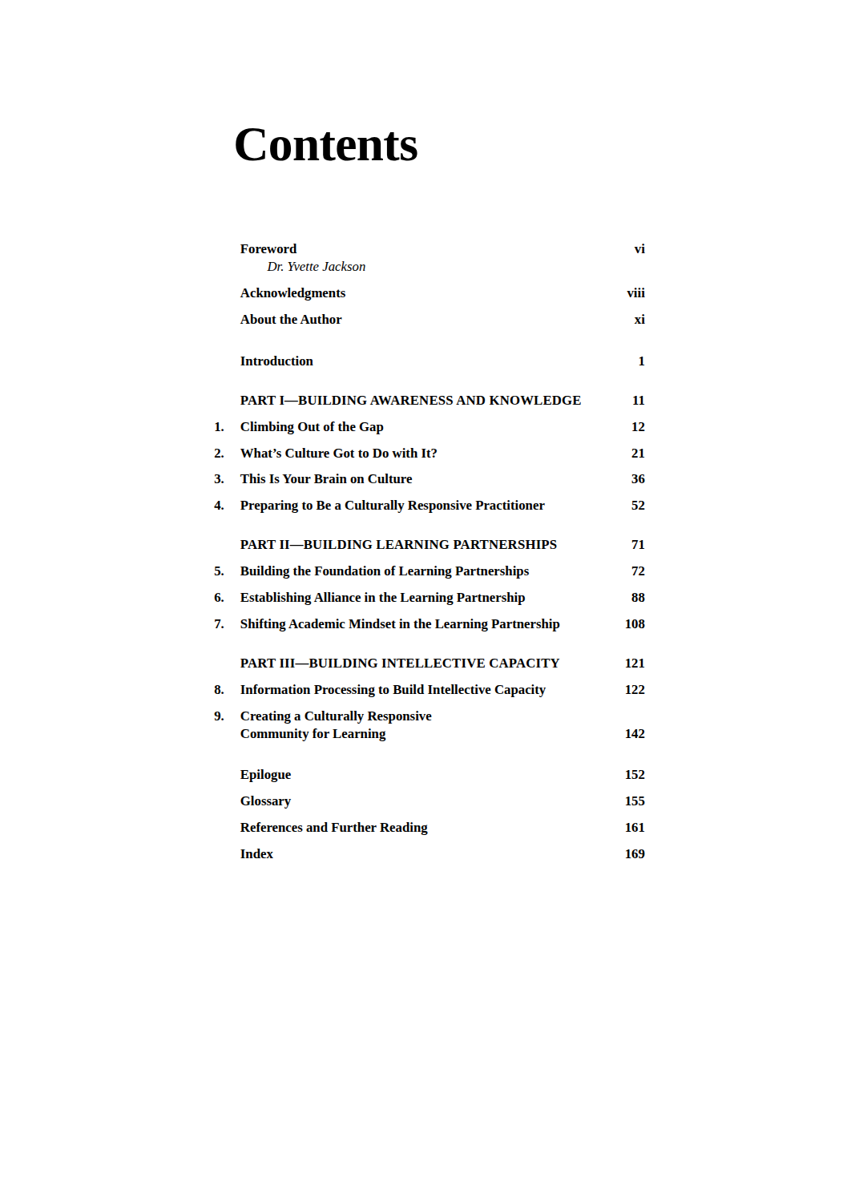Contents
| | Foreword | vi |
| | Dr. Yvette Jackson | |
| | Acknowledgments | viii |
| | About the Author | xi |
| | Introduction | 1 |
| | PART I—BUILDING AWARENESS AND KNOWLEDGE | 11 |
| 1. | Climbing Out of the Gap | 12 |
| 2. | What’s Culture Got to Do with It? | 21 |
| 3. | This Is Your Brain on Culture | 36 |
| 4. | Preparing to Be a Culturally Responsive Practitioner | 52 |
| | PART II—BUILDING LEARNING PARTNERSHIPS | 71 |
| 5. | Building the Foundation of Learning Partnerships | 72 |
| 6. | Establishing Alliance in the Learning Partnership | 88 |
| 7. | Shifting Academic Mindset in the Learning Partnership | 108 |
| | PART III—BUILDING INTELLECTIVE CAPACITY | 121 |
| 8. | Information Processing to Build Intellective Capacity | 122 |
| 9. | Creating a Culturally Responsive | |
| | Community for Learning | 142 |
| | Epilogue | 152 |
| | Glossary | 155 |
| | References and Further Reading | 161 |
| | Index | 169 |